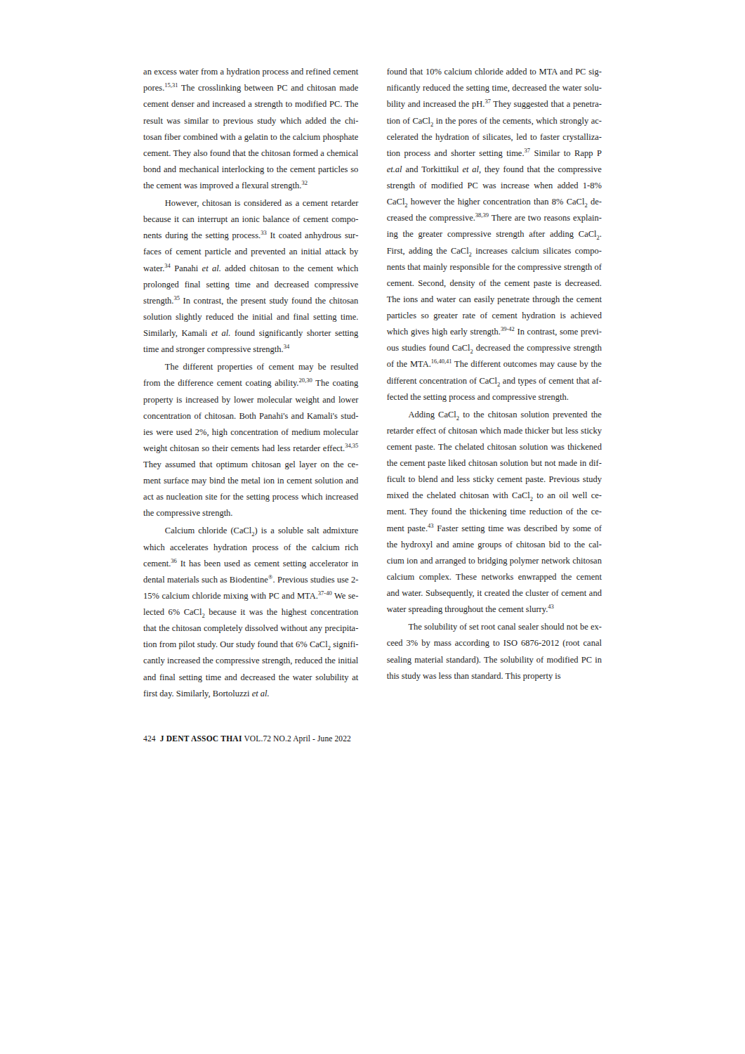an excess water from a hydration process and refined cement pores.15,31 The crosslinking between PC and chitosan made cement denser and increased a strength to modified PC. The result was similar to previous study which added the chitosan fiber combined with a gelatin to the calcium phosphate cement. They also found that the chitosan formed a chemical bond and mechanical interlocking to the cement particles so the cement was improved a flexural strength.32
However, chitosan is considered as a cement retarder because it can interrupt an ionic balance of cement components during the setting process.33 It coated anhydrous surfaces of cement particle and prevented an initial attack by water.34 Panahi et al. added chitosan to the cement which prolonged final setting time and decreased compressive strength.35 In contrast, the present study found the chitosan solution slightly reduced the initial and final setting time. Similarly, Kamali et al. found significantly shorter setting time and stronger compressive strength.34
The different properties of cement may be resulted from the difference cement coating ability.20,30 The coating property is increased by lower molecular weight and lower concentration of chitosan. Both Panahi's and Kamali's studies were used 2%, high concentration of medium molecular weight chitosan so their cements had less retarder effect.34,35 They assumed that optimum chitosan gel layer on the cement surface may bind the metal ion in cement solution and act as nucleation site for the setting process which increased the compressive strength.
Calcium chloride (CaCl2) is a soluble salt admixture which accelerates hydration process of the calcium rich cement.36 It has been used as cement setting accelerator in dental materials such as Biodentine®. Previous studies use 2-15% calcium chloride mixing with PC and MTA.37-40 We selected 6% CaCl2 because it was the highest concentration that the chitosan completely dissolved without any precipitation from pilot study. Our study found that 6% CaCl2 significantly increased the compressive strength, reduced the initial and final setting time and decreased the water solubility at first day. Similarly, Bortoluzzi et al.
found that 10% calcium chloride added to MTA and PC significantly reduced the setting time, decreased the water solubility and increased the pH.37 They suggested that a penetration of CaCl2 in the pores of the cements, which strongly accelerated the hydration of silicates, led to faster crystallization process and shorter setting time.37 Similar to Rapp P et.al and Torkittikul et al, they found that the compressive strength of modified PC was increase when added 1-8% CaCl2 however the higher concentration than 8% CaCl2 decreased the compressive.38,39 There are two reasons explaining the greater compressive strength after adding CaCl2. First, adding the CaCl2 increases calcium silicates components that mainly responsible for the compressive strength of cement. Second, density of the cement paste is decreased. The ions and water can easily penetrate through the cement particles so greater rate of cement hydration is achieved which gives high early strength.39-42 In contrast, some previous studies found CaCl2 decreased the compressive strength of the MTA.16,40,41 The different outcomes may cause by the different concentration of CaCl2 and types of cement that affected the setting process and compressive strength.
Adding CaCl2 to the chitosan solution prevented the retarder effect of chitosan which made thicker but less sticky cement paste. The chelated chitosan solution was thickened the cement paste liked chitosan solution but not made in difficult to blend and less sticky cement paste. Previous study mixed the chelated chitosan with CaCl2 to an oil well cement. They found the thickening time reduction of the cement paste.43 Faster setting time was described by some of the hydroxyl and amine groups of chitosan bid to the calcium ion and arranged to bridging polymer network chitosan calcium complex. These networks enwrapped the cement and water. Subsequently, it created the cluster of cement and water spreading throughout the cement slurry.43
The solubility of set root canal sealer should not be exceed 3% by mass according to ISO 6876-2012 (root canal sealing material standard). The solubility of modified PC in this study was less than standard. This property is
424 J DENT ASSOC THAI VOL.72 NO.2 April - June 2022